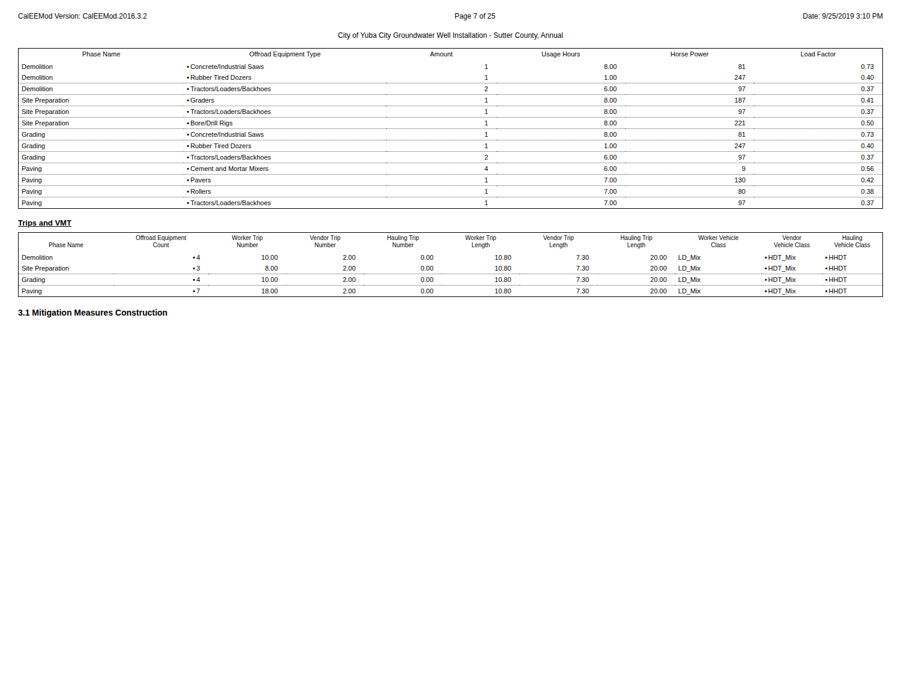CalEEMod Version: CalEEMod.2016.3.2
Page 7 of 25
Date: 9/25/2019 3:10 PM
City of Yuba City Groundwater Well Installation - Sutter County, Annual
| Phase Name | Offroad Equipment Type | Amount | Usage Hours | Horse Power | Load Factor |
| --- | --- | --- | --- | --- | --- |
| Demolition | • Concrete/Industrial Saws | 1 | 8.00 | 81 | 0.73 |
| Demolition | • Rubber Tired Dozers | 1 | 1.00 | 247 | 0.40 |
| Demolition | • Tractors/Loaders/Backhoes | 2 | 6.00 | 97 | 0.37 |
| Site Preparation | • Graders | 1 | 8.00 | 187 | 0.41 |
| Site Preparation | • Tractors/Loaders/Backhoes | 1 | 8.00 | 97 | 0.37 |
| Site Preparation | • Bore/Drill Rigs | 1 | 8.00 | 221 | 0.50 |
| Grading | • Concrete/Industrial Saws | 1 | 8.00 | 81 | 0.73 |
| Grading | • Rubber Tired Dozers | 1 | 1.00 | 247 | 0.40 |
| Grading | • Tractors/Loaders/Backhoes | 2 | 6.00 | 97 | 0.37 |
| Paving | • Cement and Mortar Mixers | 4 | 6.00 | 9 | 0.56 |
| Paving | • Pavers | 1 | 7.00 | 130 | 0.42 |
| Paving | • Rollers | 1 | 7.00 | 80 | 0.38 |
| Paving | • Tractors/Loaders/Backhoes | 1 | 7.00 | 97 | 0.37 |
Trips and VMT
| Phase Name | Offroad Equipment Count | Worker Trip Number | Vendor Trip Number | Hauling Trip Number | Worker Trip Length | Vendor Trip Length | Hauling Trip Length | Worker Vehicle Class | Vendor Vehicle Class | Hauling Vehicle Class |
| --- | --- | --- | --- | --- | --- | --- | --- | --- | --- | --- |
| Demolition | • 4 | 10.00 | 2.00 | 0.00 | 10.80 | 7.30 | 20.00 | LD_Mix | • HDT_Mix | • HHDT |
| Site Preparation | • 3 | 8.00 | 2.00 | 0.00 | 10.80 | 7.30 | 20.00 | LD_Mix | • HDT_Mix | • HHDT |
| Grading | • 4 | 10.00 | 2.00 | 0.00 | 10.80 | 7.30 | 20.00 | LD_Mix | • HDT_Mix | • HHDT |
| Paving | • 7 | 18.00 | 2.00 | 0.00 | 10.80 | 7.30 | 20.00 | LD_Mix | • HDT_Mix | • HHDT |
3.1 Mitigation Measures Construction